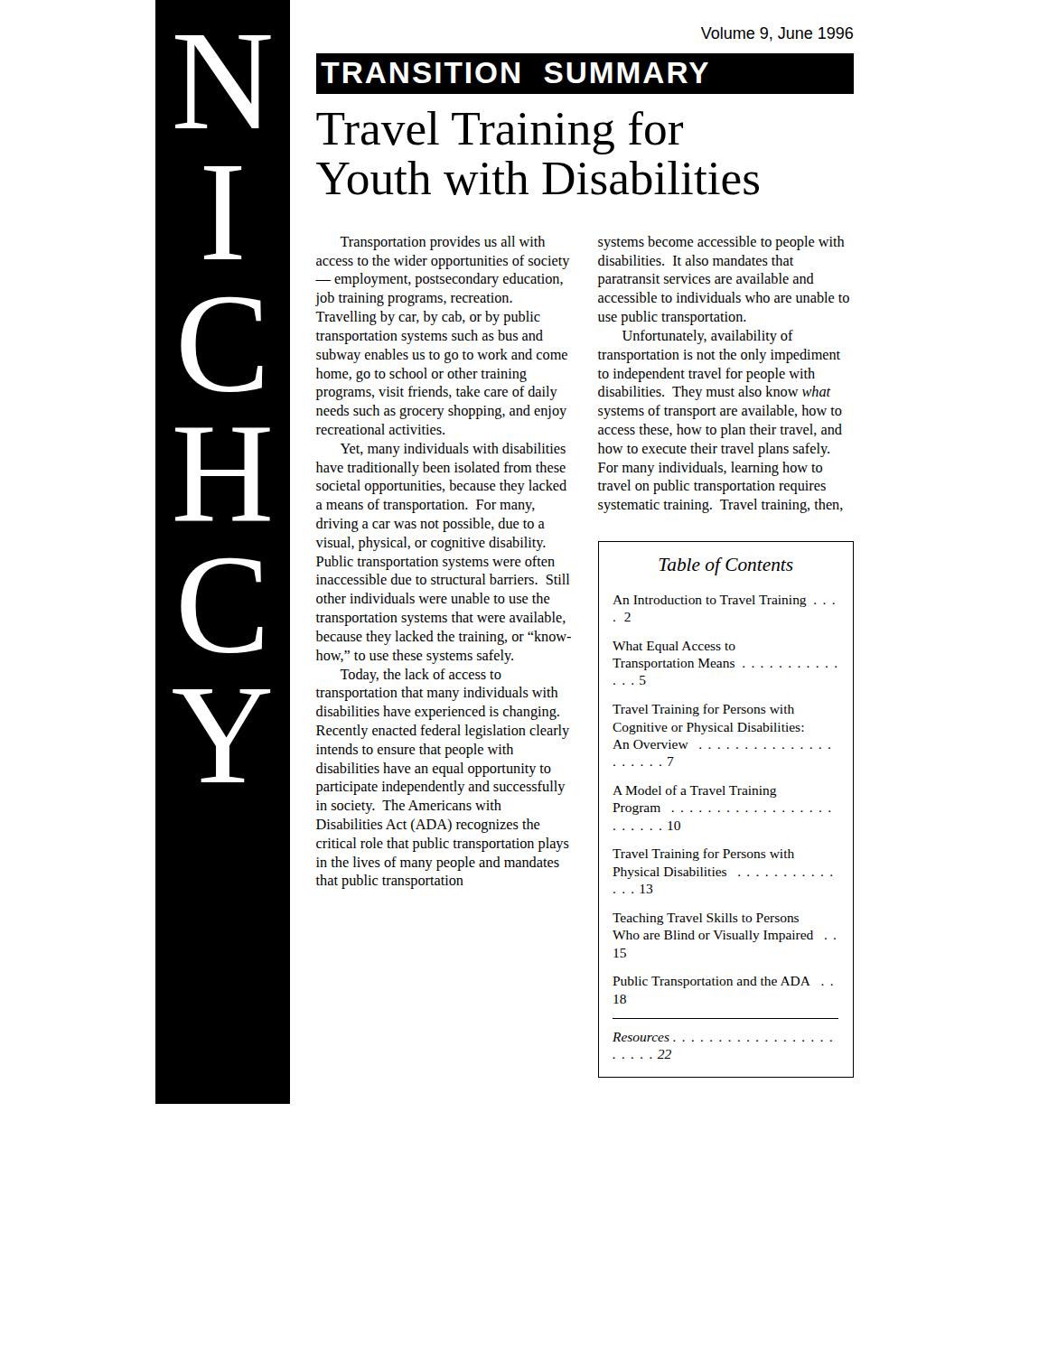N I C H C Y
Volume 9, June 1996
TRANSITION SUMMARY
Travel Training for
Youth with Disabilities
Transportation provides us all with access to the wider opportunities of society — employment, postsecondary education, job training programs, recreation. Travelling by car, by cab, or by public transportation systems such as bus and subway enables us to go to work and come home, go to school or other training programs, visit friends, take care of daily needs such as grocery shopping, and enjoy recreational activities.
Yet, many individuals with disabilities have traditionally been isolated from these societal opportunities, because they lacked a means of transportation. For many, driving a car was not possible, due to a visual, physical, or cognitive disability. Public transportation systems were often inaccessible due to structural barriers. Still other individuals were unable to use the transportation systems that were available, because they lacked the training, or “know-how,” to use these systems safely.
Today, the lack of access to transportation that many individuals with disabilities have experienced is changing. Recently enacted federal legislation clearly intends to ensure that people with disabilities have an equal opportunity to participate independently and successfully in society. The Americans with Disabilities Act (ADA) recognizes the critical role that public transportation plays in the lives of many people and mandates that public transportation
systems become accessible to people with disabilities. It also mandates that paratransit services are available and accessible to individuals who are unable to use public transportation.
Unfortunately, availability of transportation is not the only impediment to independent travel for people with disabilities. They must also know what systems of transport are available, how to access these, how to plan their travel, and how to execute their travel plans safely. For many individuals, learning how to travel on public transportation requires systematic training. Travel training, then,
Table of Contents
An Introduction to Travel Training . . . . 2
What Equal Access to
Transportation Means . . . . . . . . . . . . . . 5
Travel Training for Persons with
Cognitive or Physical Disabilities:
An Overview . . . . . . . . . . . . . . . . . . . . . 7
A Model of a Travel Training
Program . . . . . . . . . . . . . . . . . . . . . . . . 10
Travel Training for Persons with
Physical Disabilities . . . . . . . . . . . . . . 13
Teaching Travel Skills to Persons
Who are Blind or Visually Impaired . . 15
Public Transportation and the ADA . . 18
Resources . . . . . . . . . . . . . . . . . . . . . . . 22